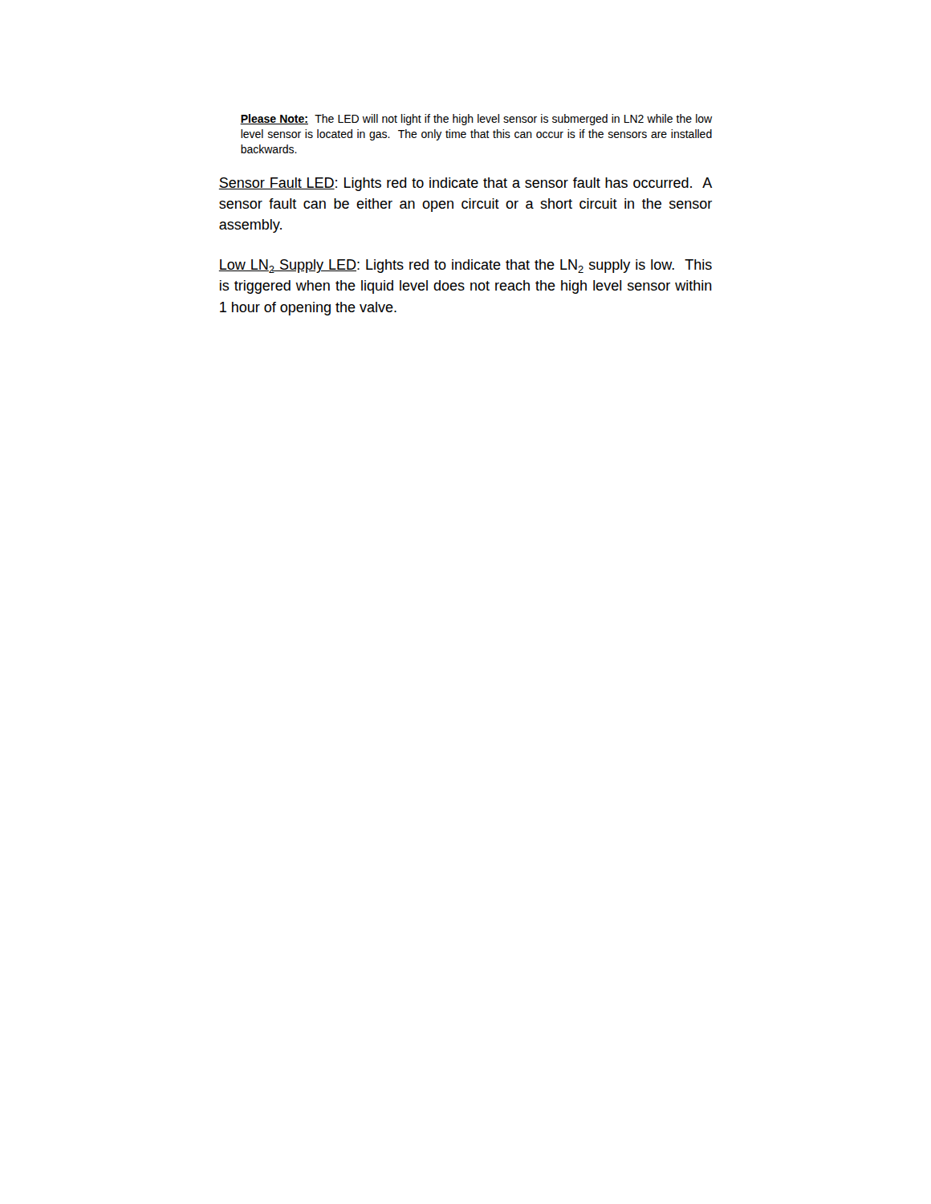Please Note: The LED will not light if the high level sensor is submerged in LN2 while the low level sensor is located in gas. The only time that this can occur is if the sensors are installed backwards.
Sensor Fault LED: Lights red to indicate that a sensor fault has occurred. A sensor fault can be either an open circuit or a short circuit in the sensor assembly.
Low LN2 Supply LED: Lights red to indicate that the LN2 supply is low. This is triggered when the liquid level does not reach the high level sensor within 1 hour of opening the valve.